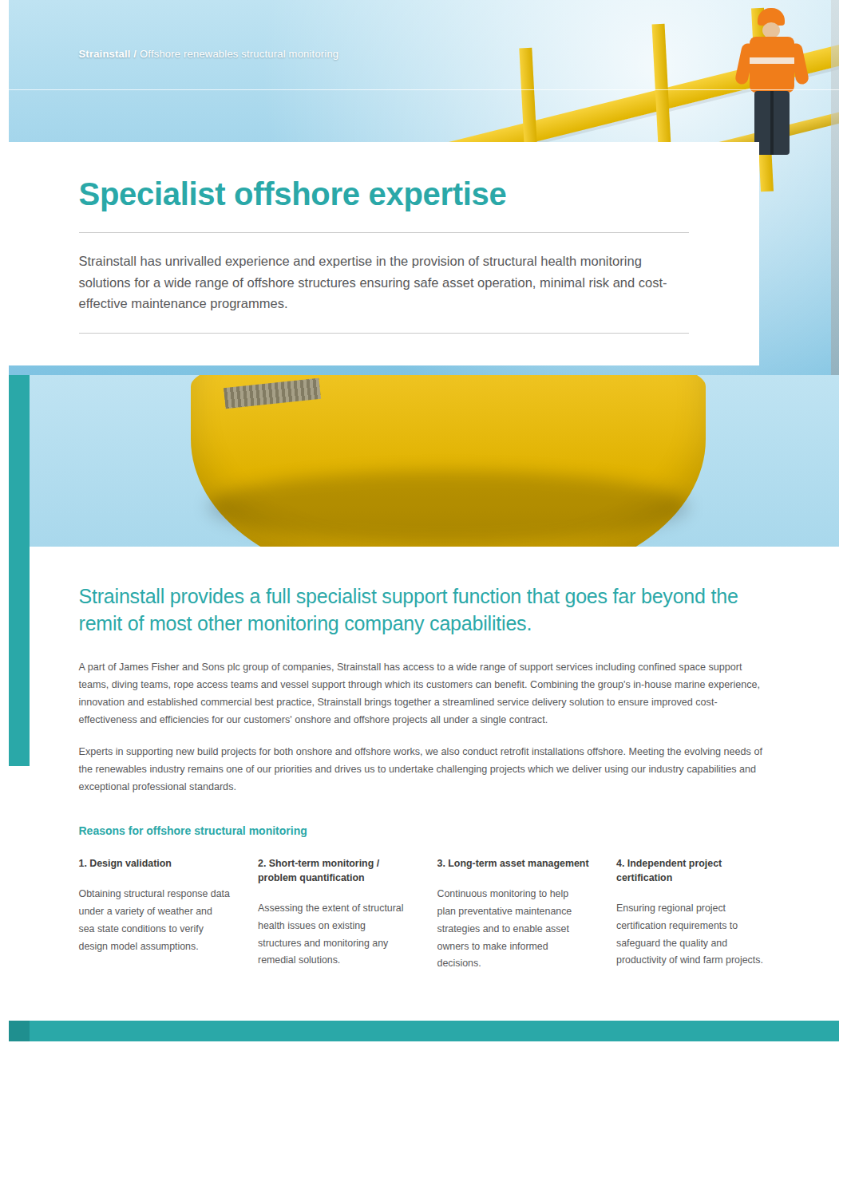Strainstall / Offshore renewables structural monitoring
Specialist offshore expertise
Strainstall has unrivalled experience and expertise in the provision of structural health monitoring solutions for a wide range of offshore structures ensuring safe asset operation, minimal risk and cost-effective maintenance programmes.
Strainstall provides a full specialist support function that goes far beyond the remit of most other monitoring company capabilities.
A part of James Fisher and Sons plc group of companies, Strainstall has access to a wide range of support services including confined space support teams, diving teams, rope access teams and vessel support through which its customers can benefit. Combining the group's in-house marine experience, innovation and established commercial best practice, Strainstall brings together a streamlined service delivery solution to ensure improved cost-effectiveness and efficiencies for our customers' onshore and offshore projects all under a single contract.
Experts in supporting new build projects for both onshore and offshore works, we also conduct retrofit installations offshore. Meeting the evolving needs of the renewables industry remains one of our priorities and drives us to undertake challenging projects which we deliver using our industry capabilities and exceptional professional standards.
Reasons for offshore structural monitoring
1. Design validation
Obtaining structural response data under a variety of weather and sea state conditions to verify design model assumptions.
2. Short-term monitoring / problem quantification
Assessing the extent of structural health issues on existing structures and monitoring any remedial solutions.
3. Long-term asset management
Continuous monitoring to help plan preventative maintenance strategies and to enable asset owners to make informed decisions.
4. Independent project certification
Ensuring regional project certification requirements to safeguard the quality and productivity of wind farm projects.